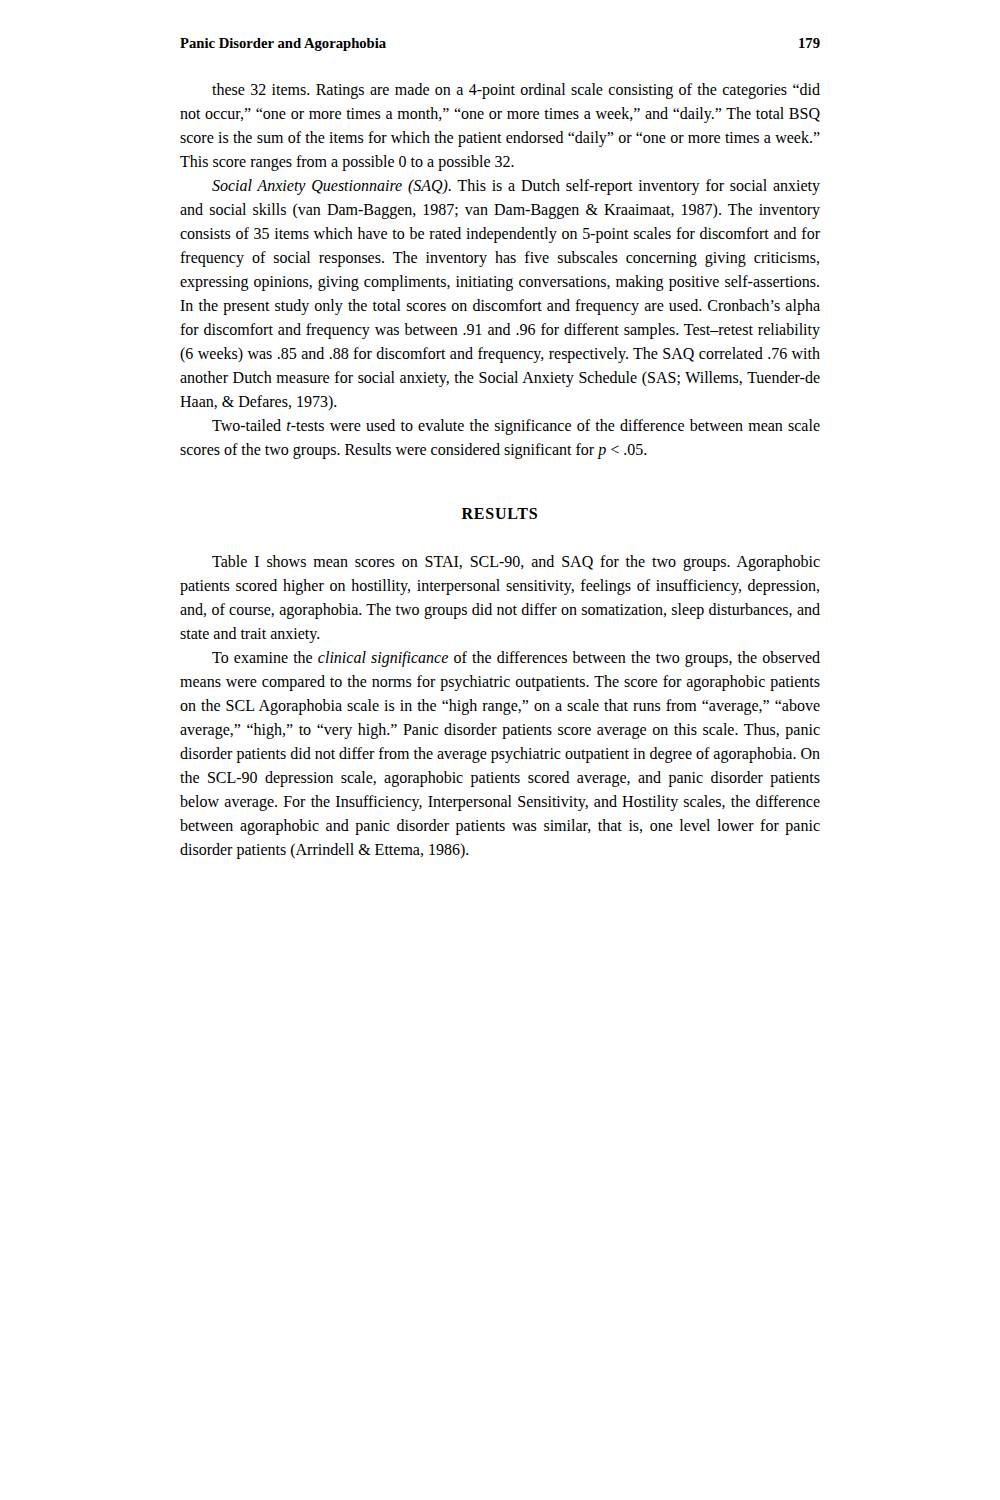Panic Disorder and Agoraphobia 179
these 32 items. Ratings are made on a 4-point ordinal scale consisting of the categories “did not occur,” “one or more times a month,” “one or more times a week,” and “daily.” The total BSQ score is the sum of the items for which the patient endorsed “daily” or “one or more times a week.” This score ranges from a possible 0 to a possible 32.
Social Anxiety Questionnaire (SAQ). This is a Dutch self-report inventory for social anxiety and social skills (van Dam-Baggen, 1987; van Dam-Baggen & Kraaimaat, 1987). The inventory consists of 35 items which have to be rated independently on 5-point scales for discomfort and for frequency of social responses. The inventory has five subscales concerning giving criticisms, expressing opinions, giving compliments, initiating conversations, making positive self-assertions. In the present study only the total scores on discomfort and frequency are used. Cronbach’s alpha for discomfort and frequency was between .91 and .96 for different samples. Test–retest reliability (6 weeks) was .85 and .88 for discomfort and frequency, respectively. The SAQ correlated .76 with another Dutch measure for social anxiety, the Social Anxiety Schedule (SAS; Willems, Tuender-de Haan, & Defares, 1973).
Two-tailed t-tests were used to evalute the significance of the difference between mean scale scores of the two groups. Results were considered significant for p < .05.
RESULTS
Table I shows mean scores on STAI, SCL-90, and SAQ for the two groups. Agoraphobic patients scored higher on hostillity, interpersonal sensitivity, feelings of insufficiency, depression, and, of course, agoraphobia. The two groups did not differ on somatization, sleep disturbances, and state and trait anxiety.
To examine the clinical significance of the differences between the two groups, the observed means were compared to the norms for psychiatric outpatients. The score for agoraphobic patients on the SCL Agoraphobia scale is in the “high range,” on a scale that runs from “average,” “above average,” “high,” to “very high.” Panic disorder patients score average on this scale. Thus, panic disorder patients did not differ from the average psychiatric outpatient in degree of agoraphobia. On the SCL-90 depression scale, agoraphobic patients scored average, and panic disorder patients below average. For the Insufficiency, Interpersonal Sensitivity, and Hostility scales, the difference between agoraphobic and panic disorder patients was similar, that is, one level lower for panic disorder patients (Arrindell & Ettema, 1986).